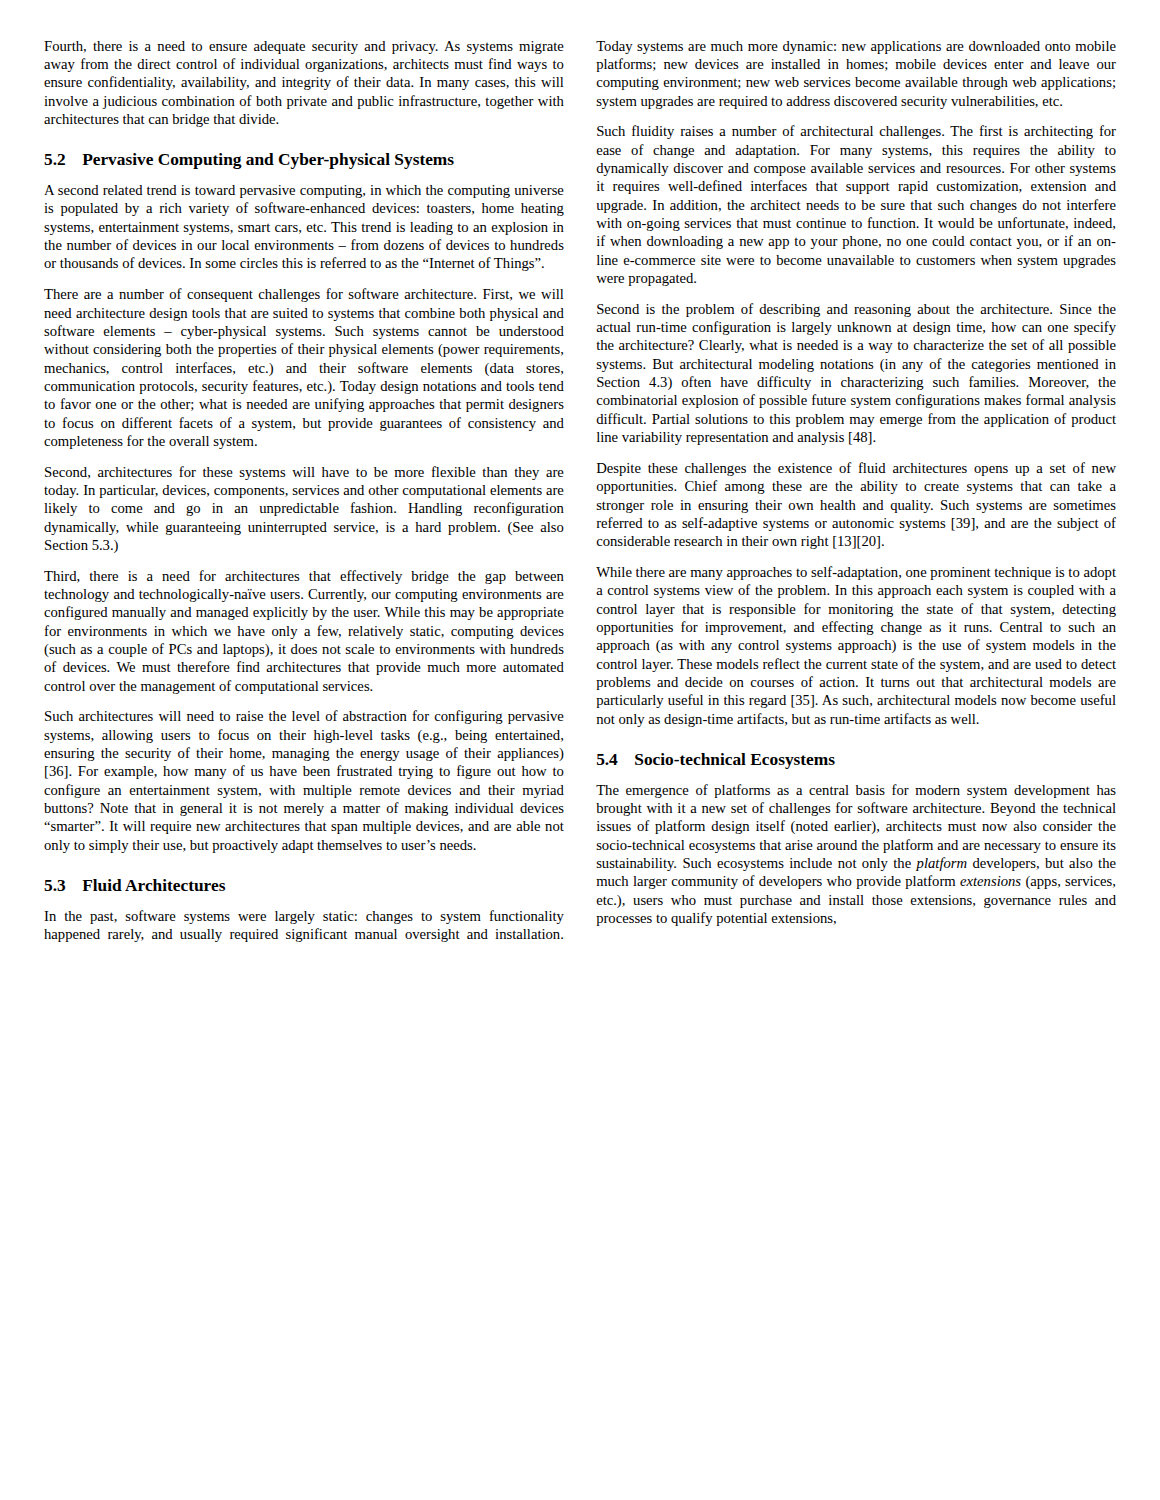Fourth, there is a need to ensure adequate security and privacy. As systems migrate away from the direct control of individual organizations, architects must find ways to ensure confidentiality, availability, and integrity of their data. In many cases, this will involve a judicious combination of both private and public infrastructure, together with architectures that can bridge that divide.
5.2 Pervasive Computing and Cyber-physical Systems
A second related trend is toward pervasive computing, in which the computing universe is populated by a rich variety of software-enhanced devices: toasters, home heating systems, entertainment systems, smart cars, etc. This trend is leading to an explosion in the number of devices in our local environments – from dozens of devices to hundreds or thousands of devices. In some circles this is referred to as the “Internet of Things”.
There are a number of consequent challenges for software architecture. First, we will need architecture design tools that are suited to systems that combine both physical and software elements – cyber-physical systems. Such systems cannot be understood without considering both the properties of their physical elements (power requirements, mechanics, control interfaces, etc.) and their software elements (data stores, communication protocols, security features, etc.). Today design notations and tools tend to favor one or the other; what is needed are unifying approaches that permit designers to focus on different facets of a system, but provide guarantees of consistency and completeness for the overall system.
Second, architectures for these systems will have to be more flexible than they are today. In particular, devices, components, services and other computational elements are likely to come and go in an unpredictable fashion. Handling reconfiguration dynamically, while guaranteeing uninterrupted service, is a hard problem. (See also Section 5.3.)
Third, there is a need for architectures that effectively bridge the gap between technology and technologically-naïve users. Currently, our computing environments are configured manually and managed explicitly by the user. While this may be appropriate for environments in which we have only a few, relatively static, computing devices (such as a couple of PCs and laptops), it does not scale to environments with hundreds of devices. We must therefore find architectures that provide much more automated control over the management of computational services.
Such architectures will need to raise the level of abstraction for configuring pervasive systems, allowing users to focus on their high-level tasks (e.g., being entertained, ensuring the security of their home, managing the energy usage of their appliances) [36]. For example, how many of us have been frustrated trying to figure out how to configure an entertainment system, with multiple remote devices and their myriad buttons? Note that in general it is not merely a matter of making individual devices “smarter”. It will require new architectures that span multiple devices, and are able not only to simply their use, but proactively adapt themselves to user’s needs.
5.3 Fluid Architectures
In the past, software systems were largely static: changes to system functionality happened rarely, and usually required significant manual oversight and installation. Today systems are much more dynamic: new applications are downloaded onto mobile platforms; new devices are installed in homes; mobile devices enter and leave our computing environment; new web services become available through web applications; system upgrades are required to address discovered security vulnerabilities, etc.
Such fluidity raises a number of architectural challenges. The first is architecting for ease of change and adaptation. For many systems, this requires the ability to dynamically discover and compose available services and resources. For other systems it requires well-defined interfaces that support rapid customization, extension and upgrade. In addition, the architect needs to be sure that such changes do not interfere with on-going services that must continue to function. It would be unfortunate, indeed, if when downloading a new app to your phone, no one could contact you, or if an on-line e-commerce site were to become unavailable to customers when system upgrades were propagated.
Second is the problem of describing and reasoning about the architecture. Since the actual run-time configuration is largely unknown at design time, how can one specify the architecture? Clearly, what is needed is a way to characterize the set of all possible systems. But architectural modeling notations (in any of the categories mentioned in Section 4.3) often have difficulty in characterizing such families. Moreover, the combinatorial explosion of possible future system configurations makes formal analysis difficult. Partial solutions to this problem may emerge from the application of product line variability representation and analysis [48].
Despite these challenges the existence of fluid architectures opens up a set of new opportunities. Chief among these are the ability to create systems that can take a stronger role in ensuring their own health and quality. Such systems are sometimes referred to as self-adaptive systems or autonomic systems [39], and are the subject of considerable research in their own right [13][20].
While there are many approaches to self-adaptation, one prominent technique is to adopt a control systems view of the problem. In this approach each system is coupled with a control layer that is responsible for monitoring the state of that system, detecting opportunities for improvement, and effecting change as it runs. Central to such an approach (as with any control systems approach) is the use of system models in the control layer. These models reflect the current state of the system, and are used to detect problems and decide on courses of action. It turns out that architectural models are particularly useful in this regard [35]. As such, architectural models now become useful not only as design-time artifacts, but as run-time artifacts as well.
5.4 Socio-technical Ecosystems
The emergence of platforms as a central basis for modern system development has brought with it a new set of challenges for software architecture. Beyond the technical issues of platform design itself (noted earlier), architects must now also consider the socio-technical ecosystems that arise around the platform and are necessary to ensure its sustainability. Such ecosystems include not only the platform developers, but also the much larger community of developers who provide platform extensions (apps, services, etc.), users who must purchase and install those extensions, governance rules and processes to qualify potential extensions,